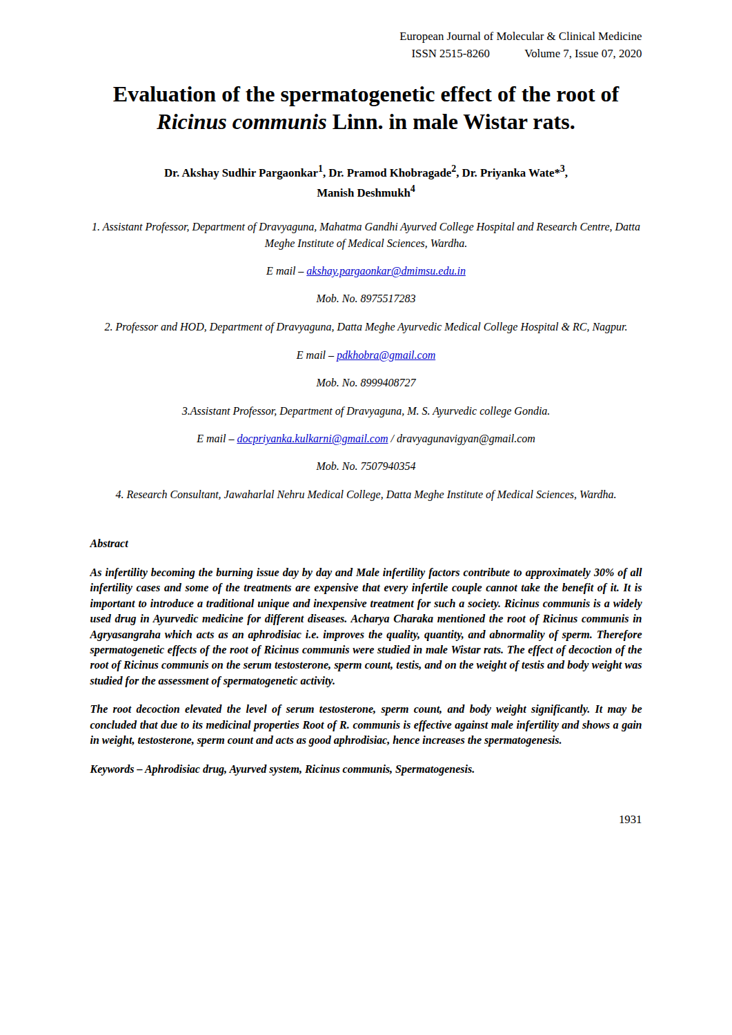European Journal of Molecular & Clinical Medicine
ISSN 2515-8260 Volume 7, Issue 07, 2020
Evaluation of the spermatogenetic effect of the root of Ricinus communis Linn. in male Wistar rats.
Dr. Akshay Sudhir Pargaonkar1, Dr. Pramod Khobragade2, Dr. Priyanka Wate*3,
Manish Deshmukh4
1. Assistant Professor, Department of Dravyaguna, Mahatma Gandhi Ayurved College Hospital and Research Centre, Datta Meghe Institute of Medical Sciences, Wardha.
E mail – akshay.pargaonkar@dmimsu.edu.in
Mob. No. 8975517283
2. Professor and HOD, Department of Dravyaguna, Datta Meghe Ayurvedic Medical College Hospital & RC, Nagpur.
E mail – pdkhobra@gmail.com
Mob. No. 8999408727
3.Assistant Professor, Department of Dravyaguna, M. S. Ayurvedic college Gondia.
E mail – docpriyanka.kulkarni@gmail.com / dravyagunavigyan@gmail.com
Mob. No. 7507940354
4. Research Consultant, Jawaharlal Nehru Medical College, Datta Meghe Institute of Medical Sciences, Wardha.
Abstract
As infertility becoming the burning issue day by day and Male infertility factors contribute to approximately 30% of all infertility cases and some of the treatments are expensive that every infertile couple cannot take the benefit of it. It is important to introduce a traditional unique and inexpensive treatment for such a society. Ricinus communis is a widely used drug in Ayurvedic medicine for different diseases. Acharya Charaka mentioned the root of Ricinus communis in Agryasangraha which acts as an aphrodisiac i.e. improves the quality, quantity, and abnormality of sperm. Therefore spermatogenetic effects of the root of Ricinus communis were studied in male Wistar rats. The effect of decoction of the root of Ricinus communis on the serum testosterone, sperm count, testis, and on the weight of testis and body weight was studied for the assessment of spermatogenetic activity.
The root decoction elevated the level of serum testosterone, sperm count, and body weight significantly. It may be concluded that due to its medicinal properties Root of R. communis is effective against male infertility and shows a gain in weight, testosterone, sperm count and acts as good aphrodisiac, hence increases the spermatogenesis.
Keywords – Aphrodisiac drug, Ayurved system, Ricinus communis, Spermatogenesis.
1931